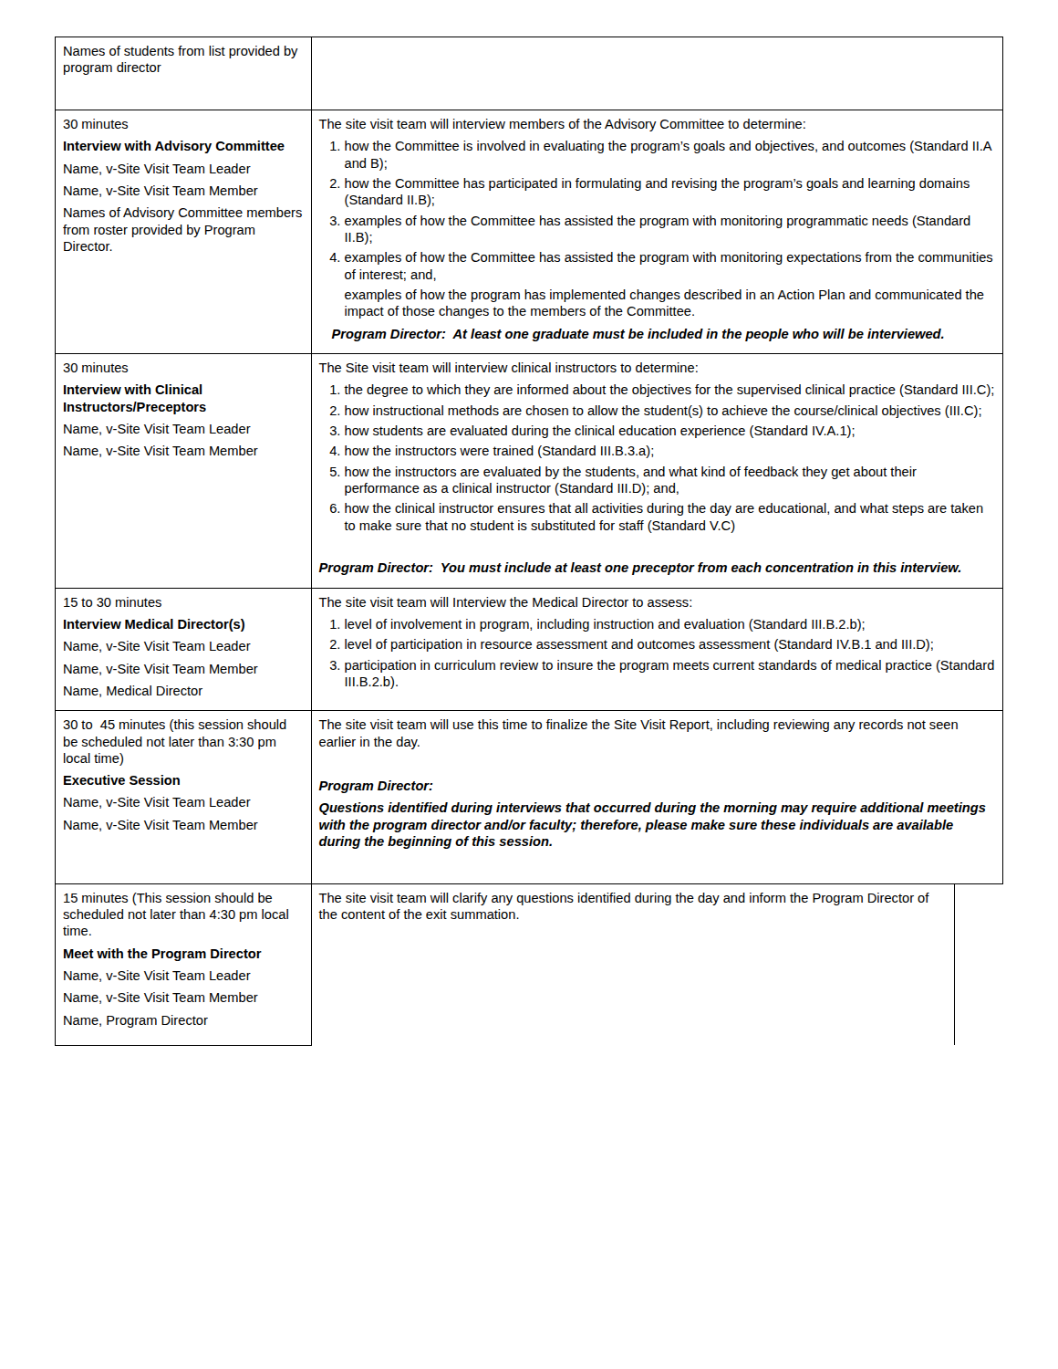| Names of students from list provided by program director | |
| 30 minutes Interview with Advisory Committee Name, v-Site Visit Team Leader Name, v-Site Visit Team Member Names of Advisory Committee members from roster provided by Program Director. | The site visit team will interview members of the Advisory Committee to determine: how the Committee is involved in evaluating the program’s goals and objectives, and outcomes (Standard II.A and B); how the Committee has participated in formulating and revising the program’s goals and learning domains (Standard II.B); examples of how the Committee has assisted the program with monitoring programmatic needs (Standard II.B); examples of how the Committee has assisted the program with monitoring expectations from the communities of interest; and, examples of how the program has implemented changes described in an Action Plan and communicated the impact of those changes to the members of the Committee. Program Director: At least one graduate must be included in the people who will be interviewed. |
| 30 minutes Interview with Clinical Instructors/Preceptors Name, v-Site Visit Team Leader Name, v-Site Visit Team Member | The Site visit team will interview clinical instructors to determine: the degree to which they are informed about the objectives for the supervised clinical practice (Standard III.C); how instructional methods are chosen to allow the student(s) to achieve the course/clinical objectives (III.C); how students are evaluated during the clinical education experience (Standard IV.A.1); how the instructors were trained (Standard III.B.3.a); how the instructors are evaluated by the students, and what kind of feedback they get about their performance as a clinical instructor (Standard III.D); and, how the clinical instructor ensures that all activities during the day are educational, and what steps are taken to make sure that no student is substituted for staff (Standard V.C) Program Director: You must include at least one preceptor from each concentration in this interview. |
| 15 to 30 minutes Interview Medical Director(s) Name, v-Site Visit Team Leader Name, v-Site Visit Team Member Name, Medical Director | The site visit team will Interview the Medical Director to assess: level of involvement in program, including instruction and evaluation (Standard III.B.2.b); level of participation in resource assessment and outcomes assessment (Standard IV.B.1 and III.D); participation in curriculum review to insure the program meets current standards of medical practice (Standard III.B.2.b). |
| 30 to 45 minutes (this session should be scheduled not later than 3:30 pm local time) Executive Session Name, v-Site Visit Team Leader Name, v-Site Visit Team Member | The site visit team will use this time to finalize the Site Visit Report, including reviewing any records not seen earlier in the day. Program Director: Questions identified during interviews that occurred during the morning may require additional meetings with the program director and/or faculty; therefore, please make sure these individuals are available during the beginning of this session. |
| 15 minutes (This session should be scheduled not later than 4:30 pm local time. Meet with the Program Director Name, v-Site Visit Team Leader Name, v-Site Visit Team Member Name, Program Director | / The site visit team will clarify any questions identified during the day and inform the Program Director of the content of the exit summation. / / |